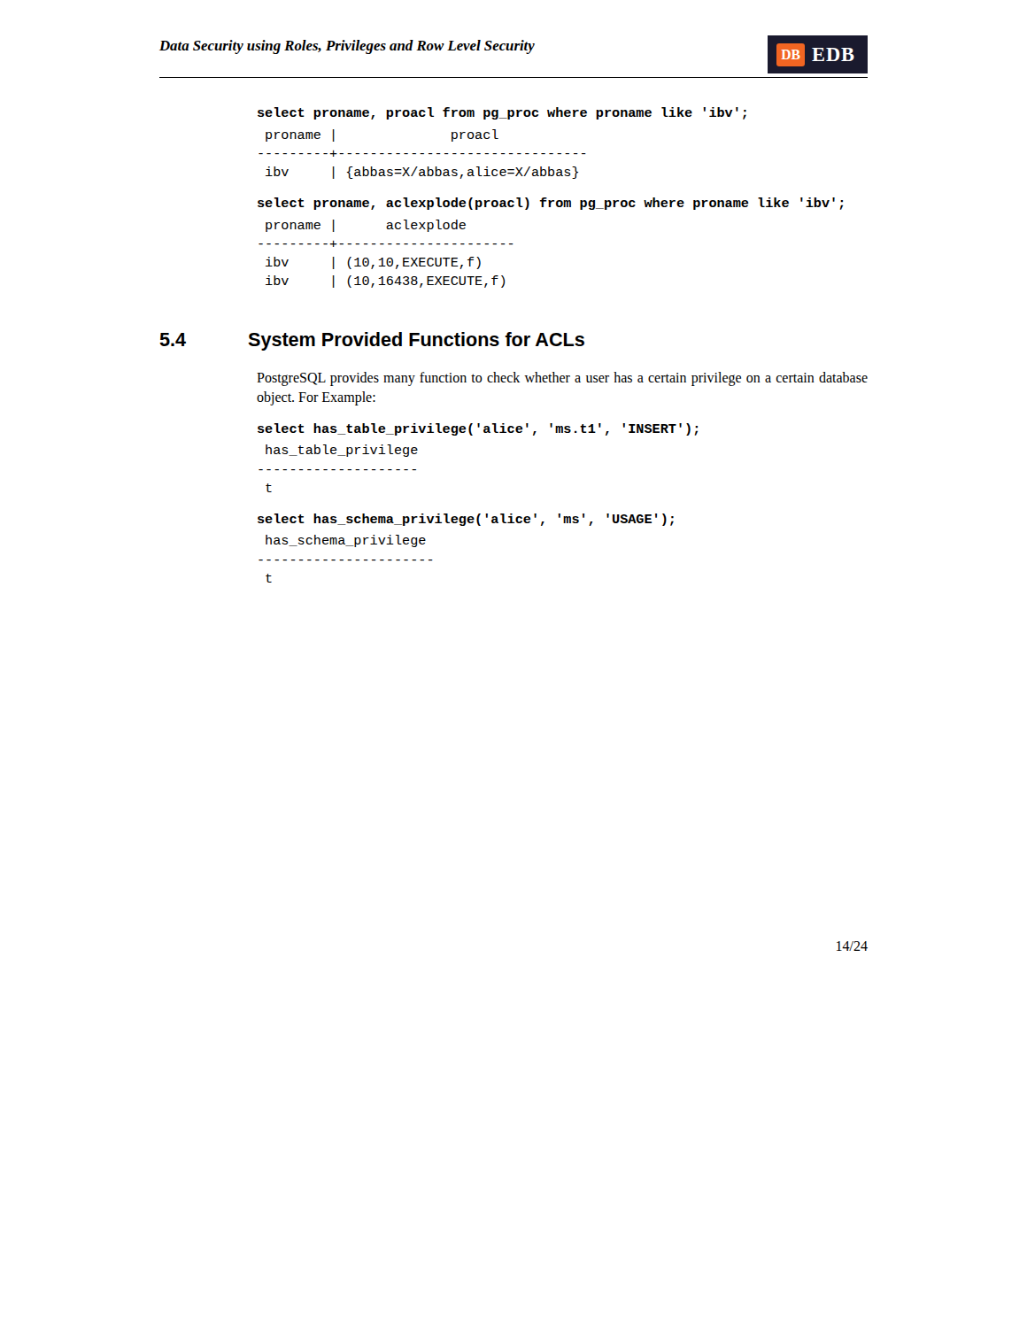Data Security using Roles, Privileges and Row Level Security
DBEDB
select proname, proacl from pg_proc where proname like 'ibv';
 proname |              proacl
---------+-------------------------------
 ibv     | {abbas=X/abbas,alice=X/abbas}
select proname, aclexplode(proacl) from pg_proc where proname like 'ibv';
 proname |      aclexplode
---------+----------------------
 ibv     | (10,10,EXECUTE,f)
 ibv     | (10,16438,EXECUTE,f)
5.4 System Provided Functions for ACLs
PostgreSQL provides many function to check whether a user has a certain privilege on a certain database object. For Example:
select has_table_privilege('alice', 'ms.t1', 'INSERT');
 has_table_privilege
--------------------
 t
select has_schema_privilege('alice', 'ms', 'USAGE');
 has_schema_privilege
----------------------
 t
14/24